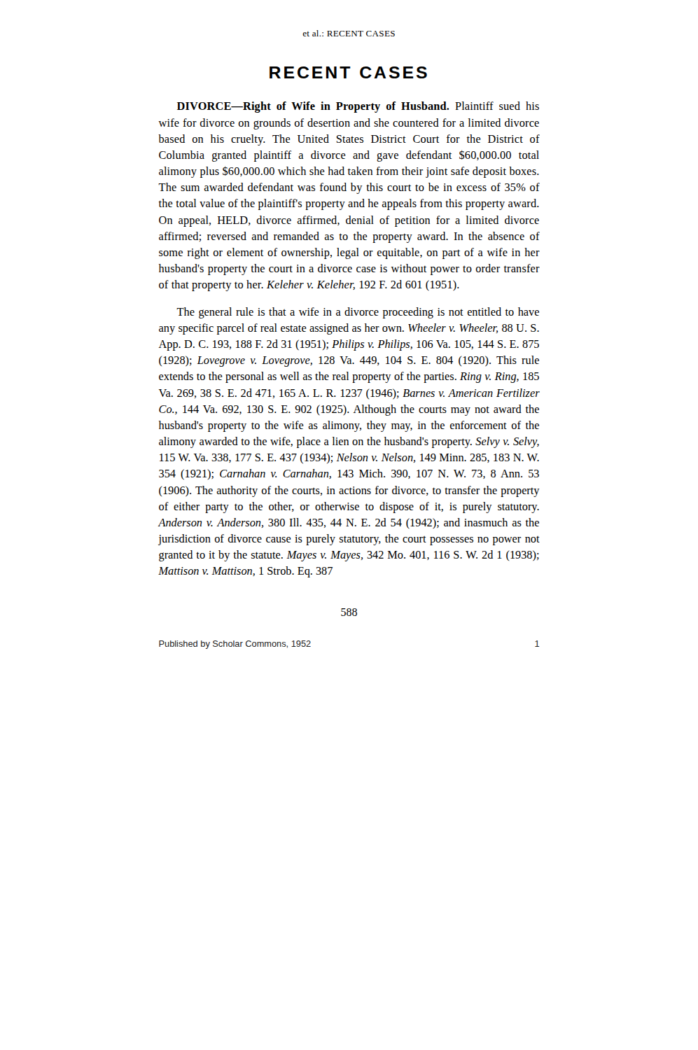et al.: RECENT CASES
RECENT CASES
DIVORCE—Right of Wife in Property of Husband. Plaintiff sued his wife for divorce on grounds of desertion and she countered for a limited divorce based on his cruelty. The United States District Court for the District of Columbia granted plaintiff a divorce and gave defendant $60,000.00 total alimony plus $60,000.00 which she had taken from their joint safe deposit boxes. The sum awarded defendant was found by this court to be in excess of 35% of the total value of the plaintiff's property and he appeals from this property award. On appeal, HELD, divorce affirmed, denial of petition for a limited divorce affirmed; reversed and remanded as to the property award. In the absence of some right or element of ownership, legal or equitable, on part of a wife in her husband's property the court in a divorce case is without power to order transfer of that property to her. Keleher v. Keleher, 192 F. 2d 601 (1951).
The general rule is that a wife in a divorce proceeding is not entitled to have any specific parcel of real estate assigned as her own. Wheeler v. Wheeler, 88 U. S. App. D. C. 193, 188 F. 2d 31 (1951); Philips v. Philips, 106 Va. 105, 144 S. E. 875 (1928); Lovegrove v. Lovegrove, 128 Va. 449, 104 S. E. 804 (1920). This rule extends to the personal as well as the real property of the parties. Ring v. Ring, 185 Va. 269, 38 S. E. 2d 471, 165 A. L. R. 1237 (1946); Barnes v. American Fertilizer Co., 144 Va. 692, 130 S. E. 902 (1925). Although the courts may not award the husband's property to the wife as alimony, they may, in the enforcement of the alimony awarded to the wife, place a lien on the husband's property. Selvy v. Selvy, 115 W. Va. 338, 177 S. E. 437 (1934); Nelson v. Nelson, 149 Minn. 285, 183 N. W. 354 (1921); Carnahan v. Carnahan, 143 Mich. 390, 107 N. W. 73, 8 Ann. 53 (1906). The authority of the courts, in actions for divorce, to transfer the property of either party to the other, or otherwise to dispose of it, is purely statutory. Anderson v. Anderson, 380 Ill. 435, 44 N. E. 2d 54 (1942); and inasmuch as the jurisdiction of divorce cause is purely statutory, the court possesses no power not granted to it by the statute. Mayes v. Mayes, 342 Mo. 401, 116 S. W. 2d 1 (1938); Mattison v. Mattison, 1 Strob. Eq. 387
588
Published by Scholar Commons, 1952 1